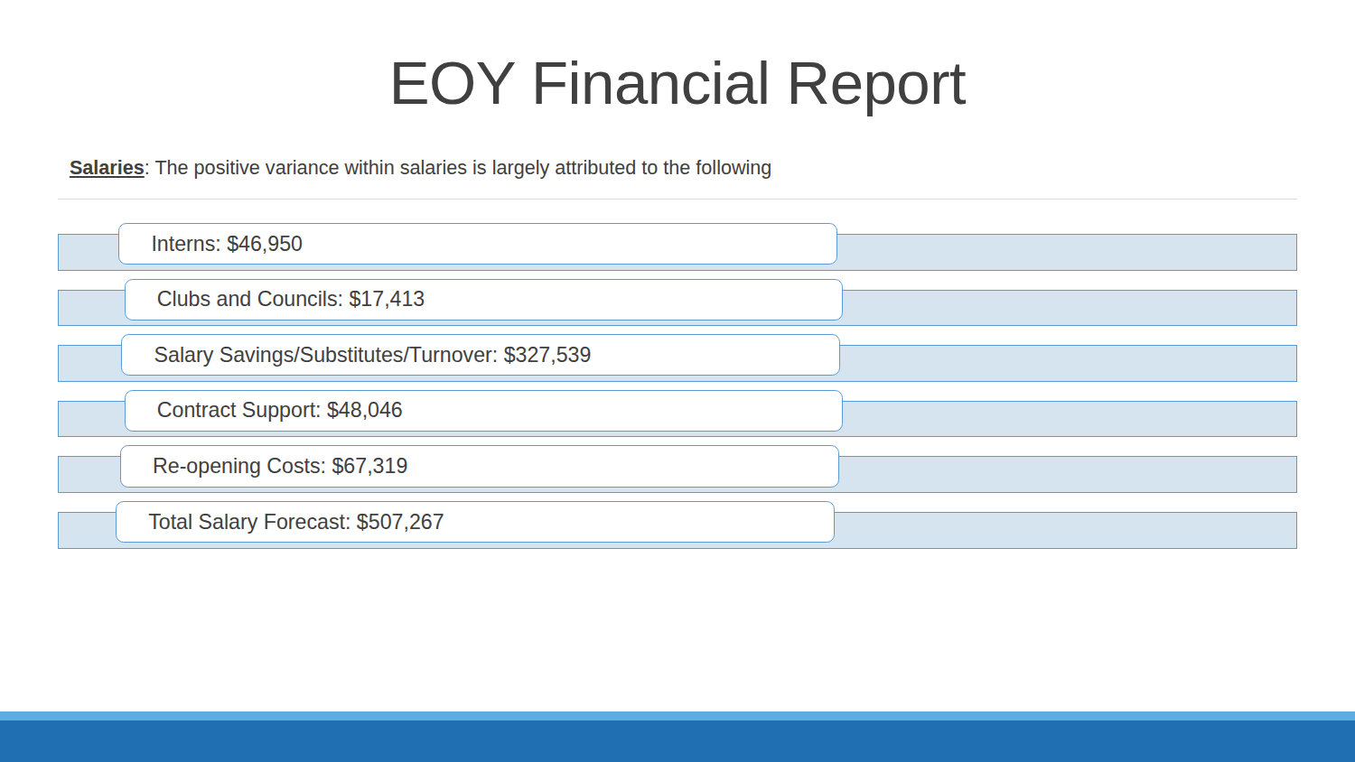EOY Financial Report
Salaries: The positive variance within salaries is largely attributed to the following
Interns: $46,950
Clubs and Councils: $17,413
Salary Savings/Substitutes/Turnover: $327,539
Contract Support: $48,046
Re-opening Costs: $67,319
Total Salary Forecast: $507,267